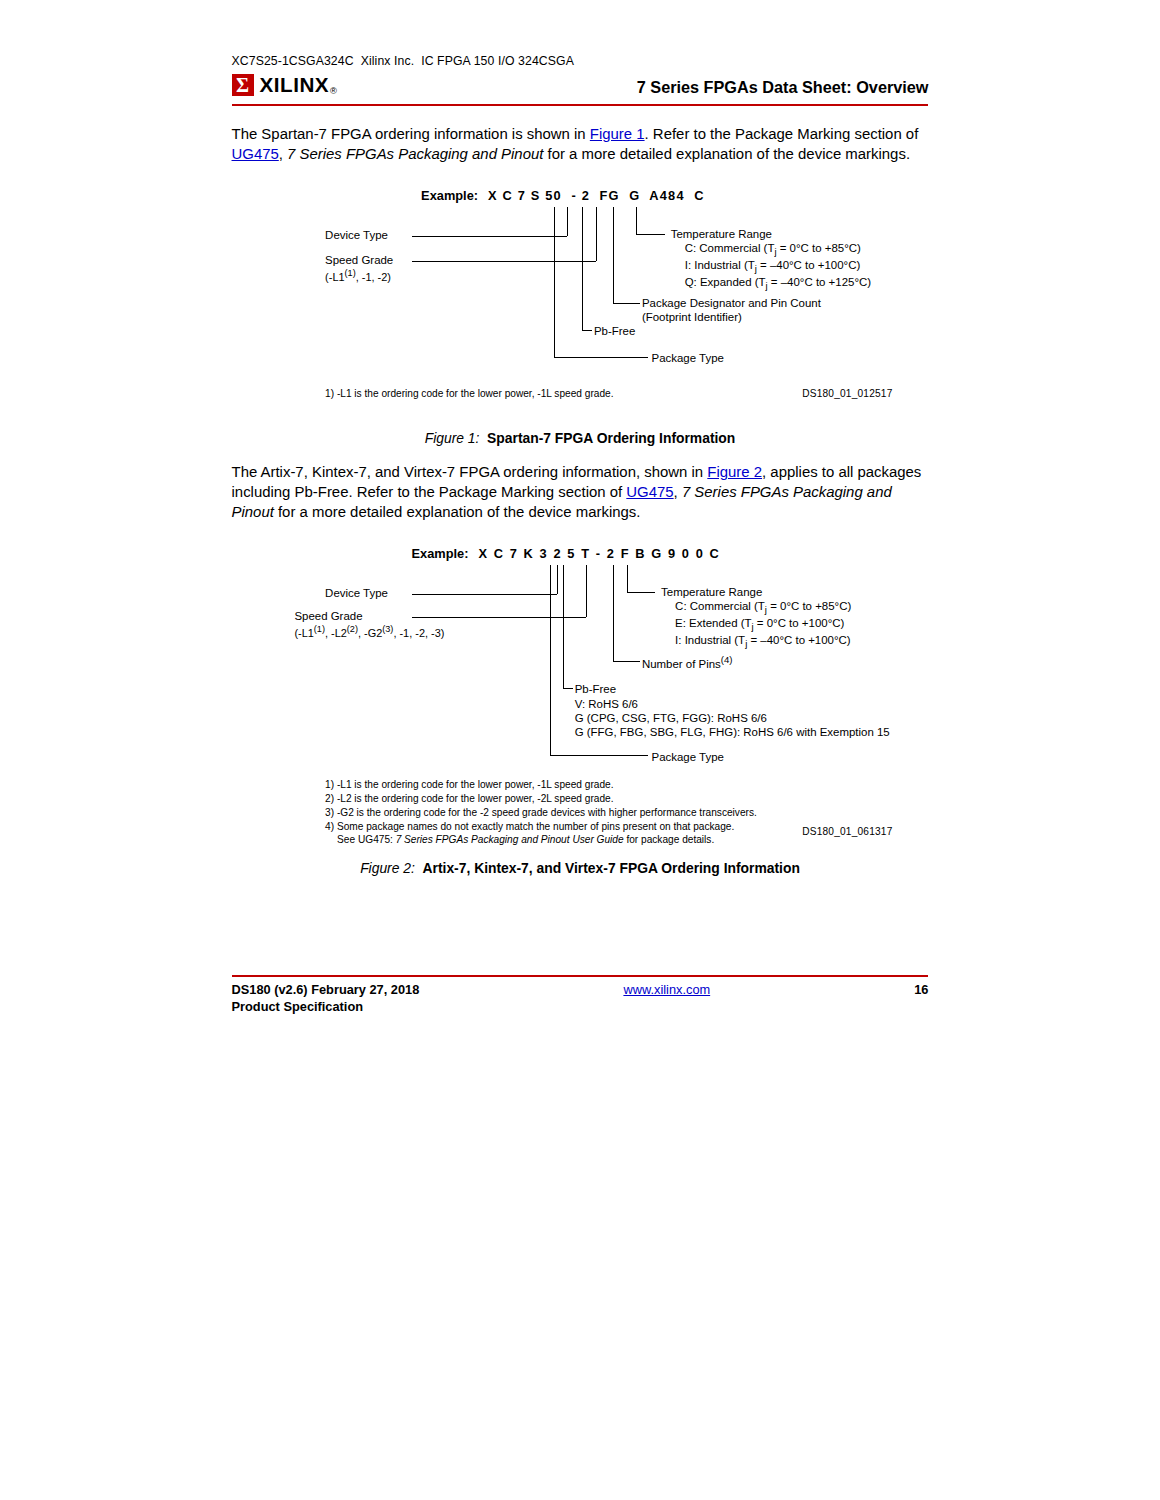XC7S25-1CSGA324C Xilinx Inc. IC FPGA 150 I/O 324CSGA
Σ
XILINX®
7 Series FPGAs Data Sheet: Overview
The Spartan-7 FPGA ordering information is shown in Figure 1. Refer to the Package Marking section of UG475, 7 Series FPGAs Packaging and Pinout for a more detailed explanation of the device markings.
Example:X C 7 S 50 - 2 FG G A484 C
Device Type
Speed Grade(-L1(1), -1, -2)
Temperature Range C: Commercial (Tj = 0°C to +85°C) I: Industrial (Tj = –40°C to +100°C) Q: Expanded (Tj = –40°C to +125°C)
Package Designator and Pin Count (Footprint Identifier)
Pb-Free
Package Type
1) -L1 is the ordering code for the lower power, -1L speed grade.
DS180_01_012517
Figure 1: Spartan-7 FPGA Ordering Information
The Artix-7, Kintex-7, and Virtex-7 FPGA ordering information, shown in Figure 2, applies to all packages including Pb-Free. Refer to the Package Marking section of UG475, 7 Series FPGAs Packaging and Pinout for a more detailed explanation of the device markings.
Example:X C 7 K 3 2 5 T - 2 F B G 9 0 0 C
Device Type
Speed Grade(-L1(1), -L2(2), -G2(3), -1, -2, -3)
Temperature Range C: Commercial (Tj = 0°C to +85°C) E: Extended (Tj = 0°C to +100°C) I: Industrial (Tj = –40°C to +100°C)
Number of Pins(4)
Pb-Free V: RoHS 6/6 G (CPG, CSG, FTG, FGG): RoHS 6/6 G (FFG, FBG, SBG, FLG, FHG): RoHS 6/6 with Exemption 15
Package Type
1) -L1 is the ordering code for the lower power, -1L speed grade.
2) -L2 is the ordering code for the lower power, -2L speed grade.
3) -G2 is the ordering code for the -2 speed grade devices with higher performance transceivers.
4) Some package names do not exactly match the number of pins present on that package. See UG475: 7 Series FPGAs Packaging and Pinout User Guide for package details.
DS180_01_061317
Figure 2: Artix-7, Kintex-7, and Virtex-7 FPGA Ordering Information
DS180 (v2.6) February 27, 2018 Product Specification
www.xilinx.com
16